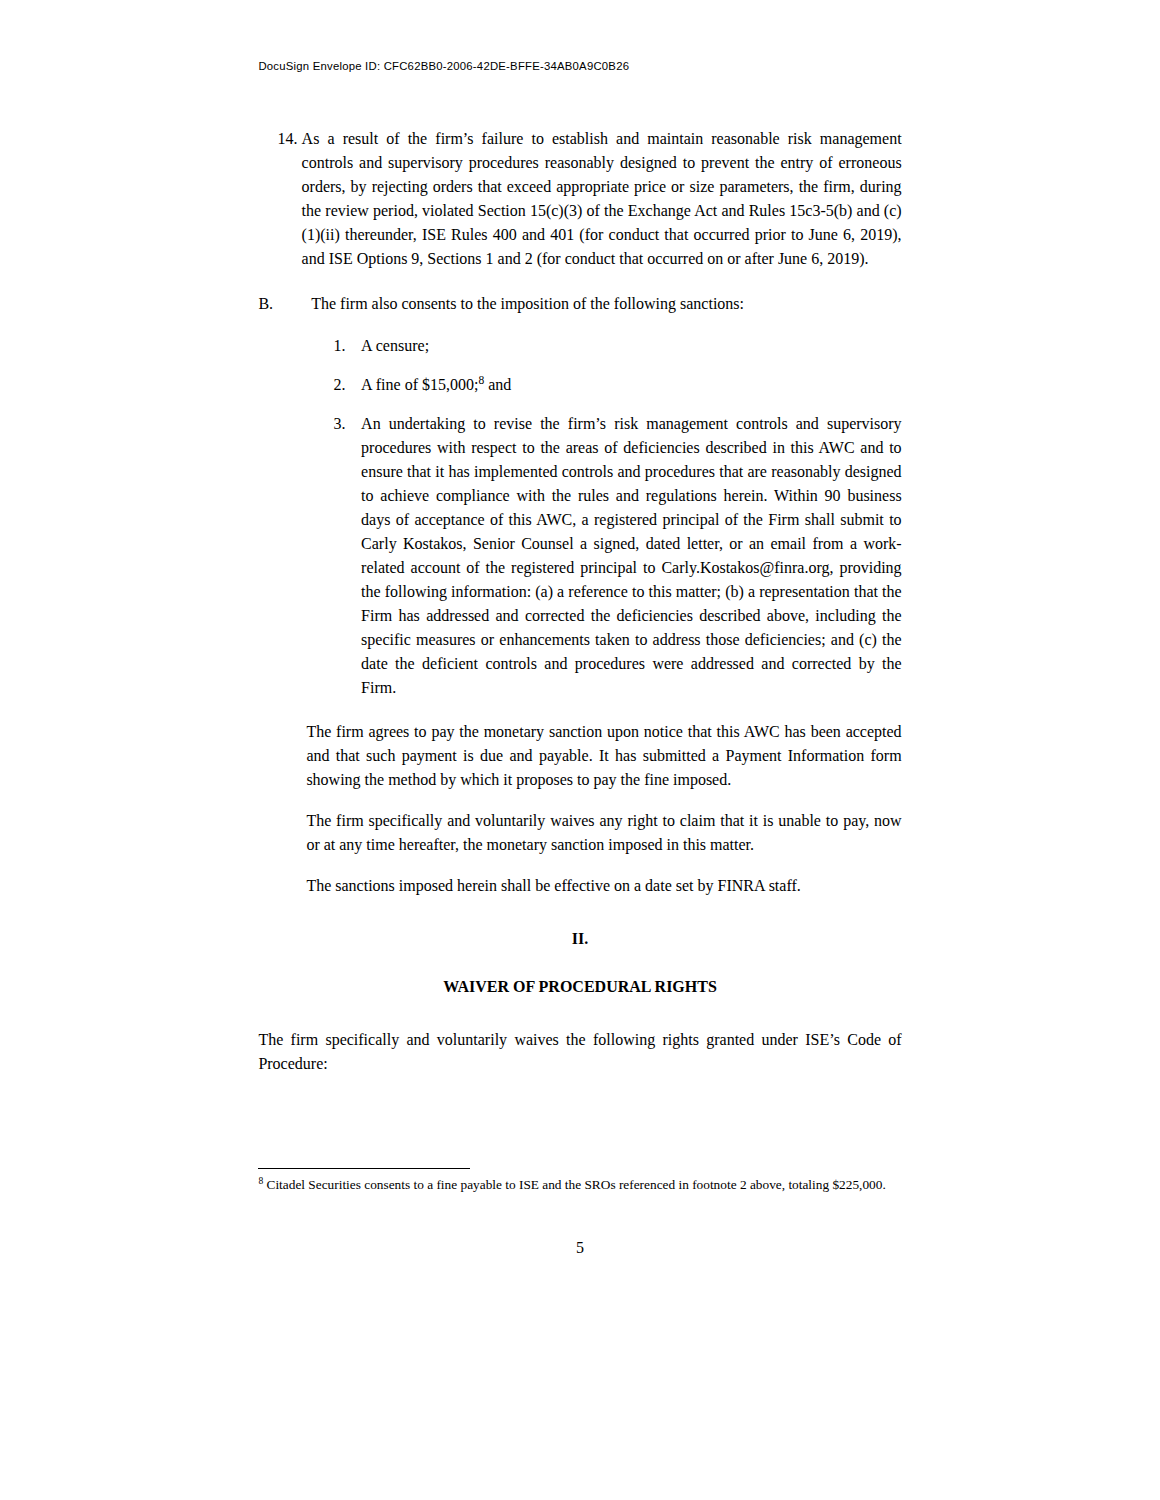DocuSign Envelope ID: CFC62BB0-2006-42DE-BFFE-34AB0A9C0B26
As a result of the firm’s failure to establish and maintain reasonable risk management controls and supervisory procedures reasonably designed to prevent the entry of erroneous orders, by rejecting orders that exceed appropriate price or size parameters, the firm, during the review period, violated Section 15(c)(3) of the Exchange Act and Rules 15c3-5(b) and (c)(1)(ii) thereunder, ISE Rules 400 and 401 (for conduct that occurred prior to June 6, 2019), and ISE Options 9, Sections 1 and 2 (for conduct that occurred on or after June 6, 2019).
B.
The firm also consents to the imposition of the following sanctions:
A censure;
A fine of $15,000;8 and
An undertaking to revise the firm’s risk management controls and supervisory procedures with respect to the areas of deficiencies described in this AWC and to ensure that it has implemented controls and procedures that are reasonably designed to achieve compliance with the rules and regulations herein. Within 90 business days of acceptance of this AWC, a registered principal of the Firm shall submit to Carly Kostakos, Senior Counsel a signed, dated letter, or an email from a work-related account of the registered principal to Carly.Kostakos@finra.org, providing the following information: (a) a reference to this matter; (b) a representation that the Firm has addressed and corrected the deficiencies described above, including the specific measures or enhancements taken to address those deficiencies; and (c) the date the deficient controls and procedures were addressed and corrected by the Firm.
The firm agrees to pay the monetary sanction upon notice that this AWC has been accepted and that such payment is due and payable. It has submitted a Payment Information form showing the method by which it proposes to pay the fine imposed.
The firm specifically and voluntarily waives any right to claim that it is unable to pay, now or at any time hereafter, the monetary sanction imposed in this matter.
The sanctions imposed herein shall be effective on a date set by FINRA staff.
II.
WAIVER OF PROCEDURAL RIGHTS
The firm specifically and voluntarily waives the following rights granted under ISE’s Code of Procedure:
8 Citadel Securities consents to a fine payable to ISE and the SROs referenced in footnote 2 above, totaling $225,000.
5